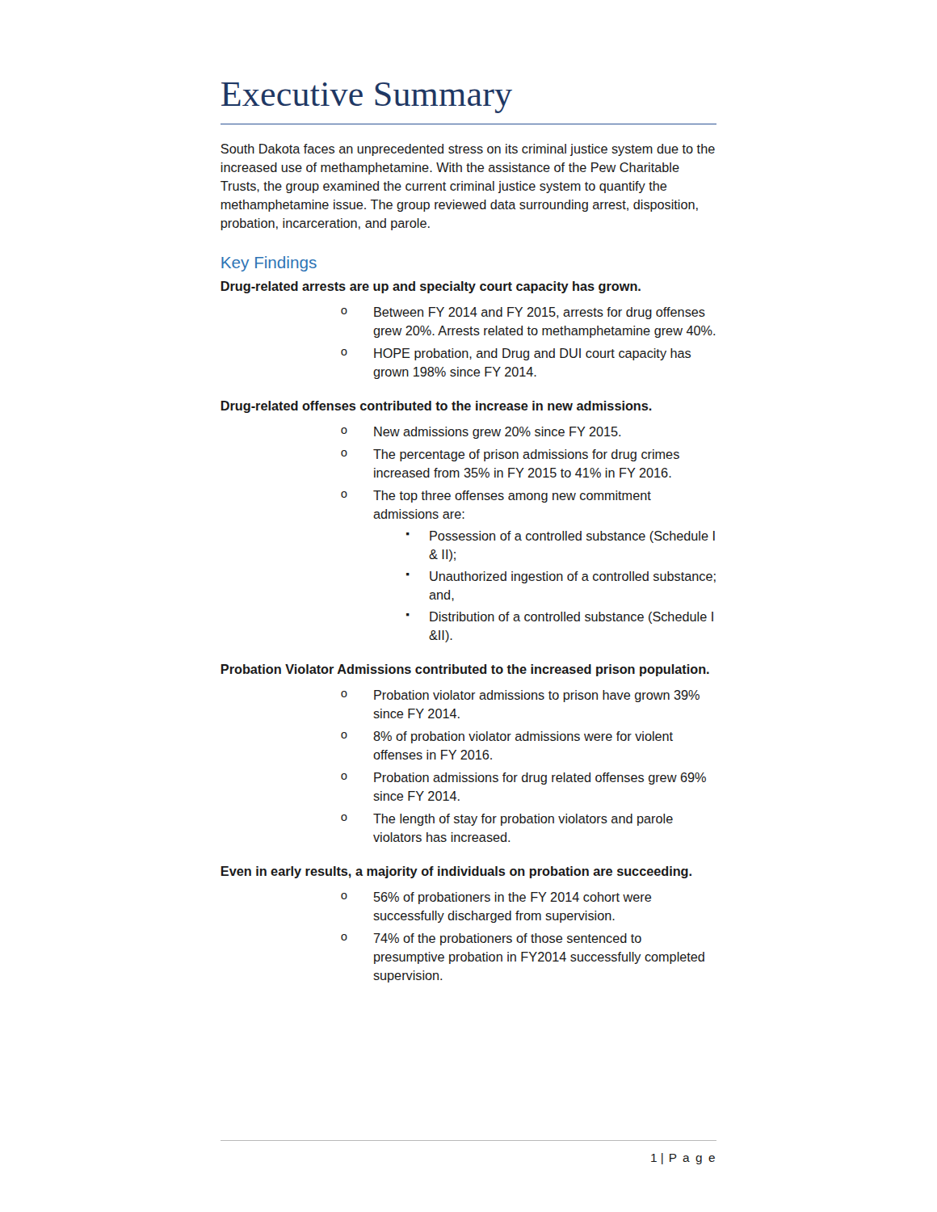Executive Summary
South Dakota faces an unprecedented stress on its criminal justice system due to the increased use of methamphetamine. With the assistance of the Pew Charitable Trusts, the group examined the current criminal justice system to quantify the methamphetamine issue. The group reviewed data surrounding arrest, disposition, probation, incarceration, and parole.
Key Findings
Drug-related arrests are up and specialty court capacity has grown.
Between FY 2014 and FY 2015, arrests for drug offenses grew 20%. Arrests related to methamphetamine grew 40%.
HOPE probation, and Drug and DUI court capacity has grown 198% since FY 2014.
Drug-related offenses contributed to the increase in new admissions.
New admissions grew 20% since FY 2015.
The percentage of prison admissions for drug crimes increased from 35% in FY 2015 to 41% in FY 2016.
The top three offenses among new commitment admissions are:
Possession of a controlled substance (Schedule I & II);
Unauthorized ingestion of a controlled substance; and,
Distribution of a controlled substance (Schedule I &II).
Probation Violator Admissions contributed to the increased prison population.
Probation violator admissions to prison have grown 39% since FY 2014.
8% of probation violator admissions were for violent offenses in FY 2016.
Probation admissions for drug related offenses grew 69% since FY 2014.
The length of stay for probation violators and parole violators has increased.
Even in early results, a majority of individuals on probation are succeeding.
56% of probationers in the FY 2014 cohort were successfully discharged from supervision.
74% of the probationers of those sentenced to presumptive probation in FY2014 successfully completed supervision.
1 | P a g e